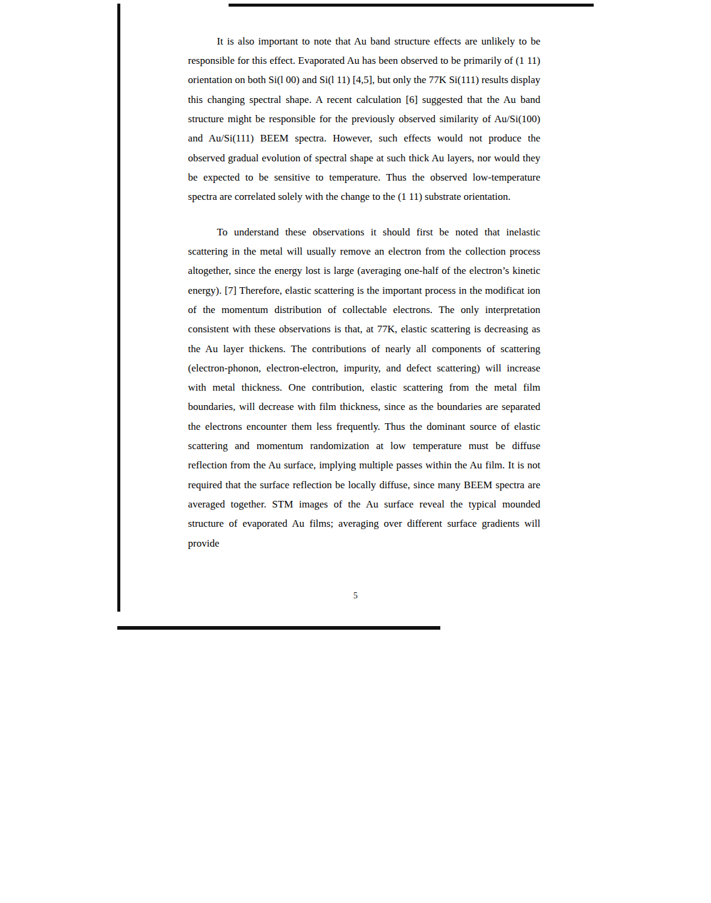It is also important to note that Au band structure effects are unlikely to be responsible for this effect. Evaporated Au has been observed to be primarily of (1 11) orientation on both Si(l 00) and Si(l 11) [4,5], but only the 77K Si(111) results display this changing spectral shape. A recent calculation [6] suggested that the Au band structure might be responsible for the previously observed similarity of Au/Si(100) and Au/Si(111) BEEM spectra. However, such effects would not produce the observed gradual evolution of spectral shape at such thick Au layers, nor would they be expected to be sensitive to temperature. Thus the observed low-temperature spectra are correlated solely with the change to the (1 11) substrate orientation.
To understand these observations it should first be noted that inelastic scattering in the metal will usually remove an electron from the collection process altogether, since the energy lost is large (averaging one-half of the electron’s kinetic energy). [7] Therefore, elastic scattering is the important process in the modificat ion of the momentum distribution of collectable electrons. The only interpretation consistent with these observations is that, at 77K, elastic scattering is decreasing as the Au layer thickens. The contributions of nearly all components of scattering (electron-phonon, electron-electron, impurity, and defect scattering) will increase with metal thickness. One contribution, elastic scattering from the metal film boundaries, will decrease with film thickness, since as the boundaries are separated the electrons encounter them less frequently. Thus the dominant source of elastic scattering and momentum randomization at low temperature must be diffuse reflection from the Au surface, implying multiple passes within the Au film. It is not required that the surface reflection be locally diffuse, since many BEEM spectra are averaged together. STM images of the Au surface reveal the typical mounded structure of evaporated Au films; averaging over different surface gradients will provide
5